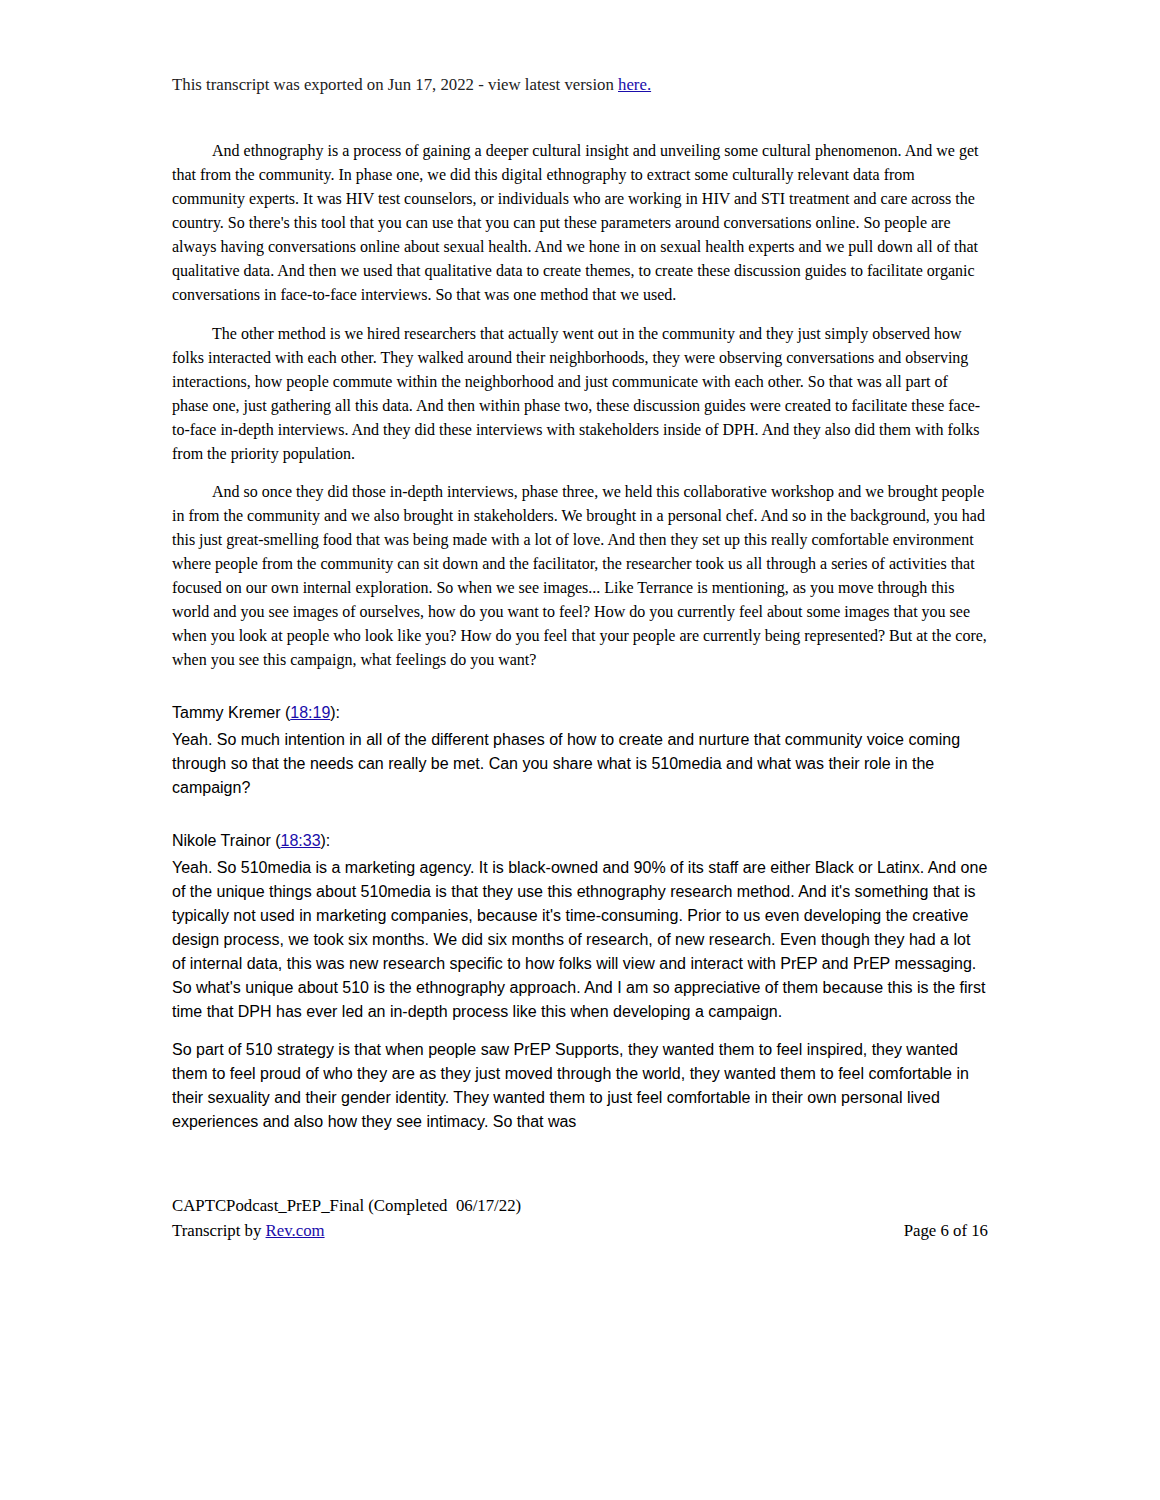This transcript was exported on Jun 17, 2022 - view latest version here.
And ethnography is a process of gaining a deeper cultural insight and unveiling some cultural phenomenon. And we get that from the community. In phase one, we did this digital ethnography to extract some culturally relevant data from community experts. It was HIV test counselors, or individuals who are working in HIV and STI treatment and care across the country. So there's this tool that you can use that you can put these parameters around conversations online. So people are always having conversations online about sexual health. And we hone in on sexual health experts and we pull down all of that qualitative data. And then we used that qualitative data to create themes, to create these discussion guides to facilitate organic conversations in face-to-face interviews. So that was one method that we used.
The other method is we hired researchers that actually went out in the community and they just simply observed how folks interacted with each other. They walked around their neighborhoods, they were observing conversations and observing interactions, how people commute within the neighborhood and just communicate with each other. So that was all part of phase one, just gathering all this data. And then within phase two, these discussion guides were created to facilitate these face-to-face in-depth interviews. And they did these interviews with stakeholders inside of DPH. And they also did them with folks from the priority population.
And so once they did those in-depth interviews, phase three, we held this collaborative workshop and we brought people in from the community and we also brought in stakeholders. We brought in a personal chef. And so in the background, you had this just great-smelling food that was being made with a lot of love. And then they set up this really comfortable environment where people from the community can sit down and the facilitator, the researcher took us all through a series of activities that focused on our own internal exploration. So when we see images... Like Terrance is mentioning, as you move through this world and you see images of ourselves, how do you want to feel? How do you currently feel about some images that you see when you look at people who look like you? How do you feel that your people are currently being represented? But at the core, when you see this campaign, what feelings do you want?
Tammy Kremer (18:19):
Yeah. So much intention in all of the different phases of how to create and nurture that community voice coming through so that the needs can really be met. Can you share what is 510media and what was their role in the campaign?
Nikole Trainor (18:33):
Yeah. So 510media is a marketing agency. It is black-owned and 90% of its staff are either Black or Latinx. And one of the unique things about 510media is that they use this ethnography research method. And it's something that is typically not used in marketing companies, because it's time-consuming. Prior to us even developing the creative design process, we took six months. We did six months of research, of new research. Even though they had a lot of internal data, this was new research specific to how folks will view and interact with PrEP and PrEP messaging. So what's unique about 510 is the ethnography approach. And I am so appreciative of them because this is the first time that DPH has ever led an in-depth process like this when developing a campaign.
So part of 510 strategy is that when people saw PrEP Supports, they wanted them to feel inspired, they wanted them to feel proud of who they are as they just moved through the world, they wanted them to feel comfortable in their sexuality and their gender identity. They wanted them to just feel comfortable in their own personal lived experiences and also how they see intimacy. So that was
CAPTCPodcast_PrEP_Final (Completed 06/17/22)
Transcript by Rev.com
Page 6 of 16